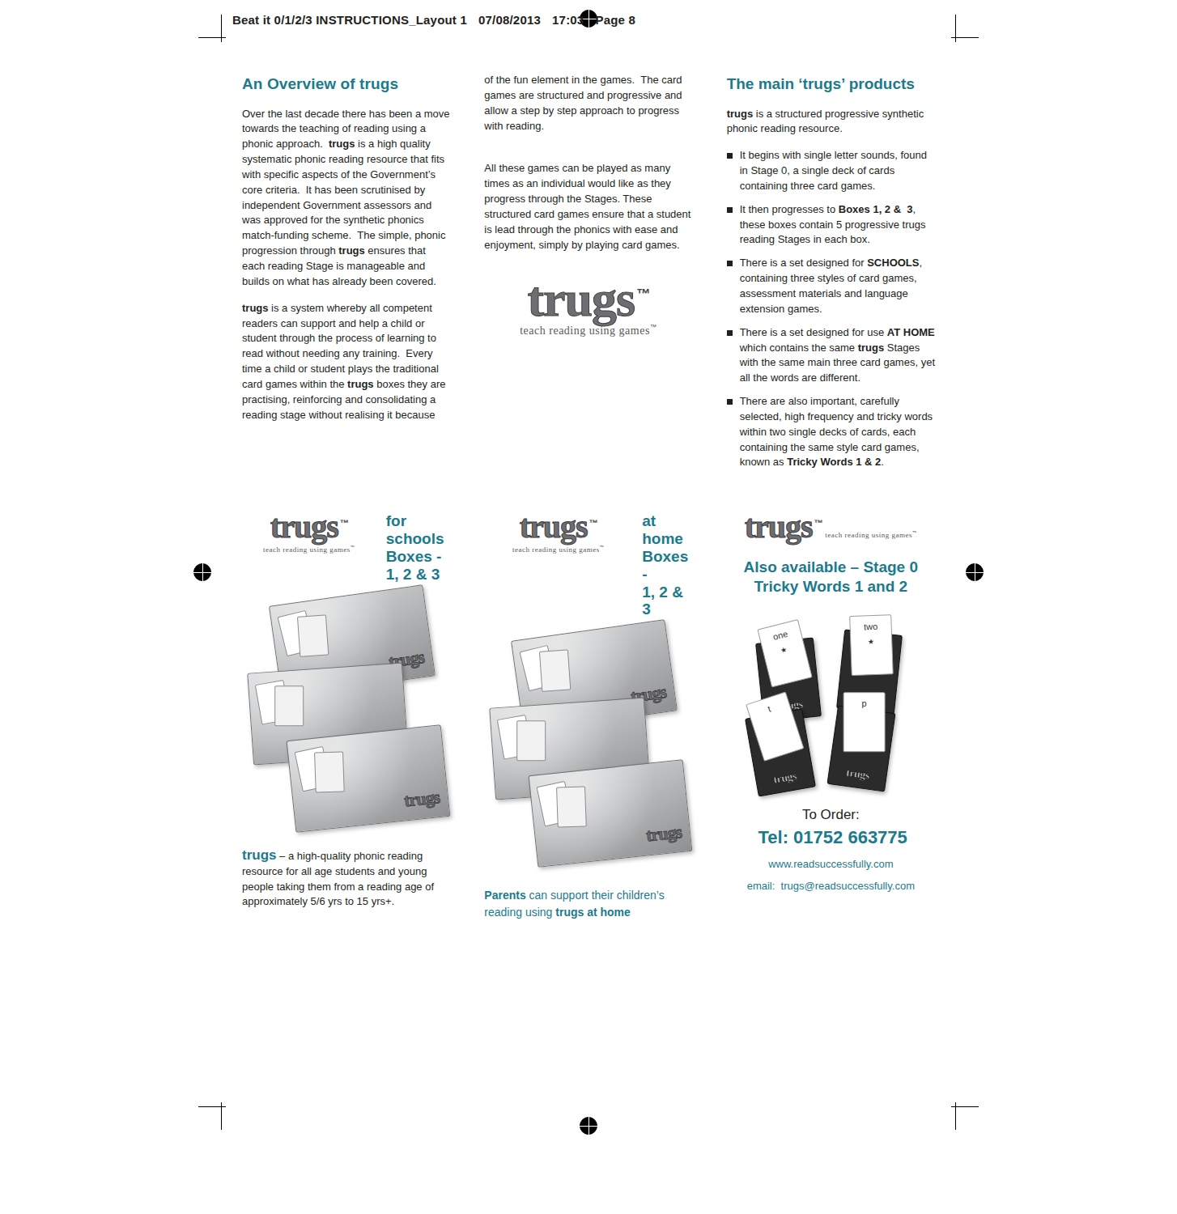Beat it 0/1/2/3 INSTRUCTIONS_Layout 1 07/08/2013 17:03 Page 8
An Overview of trugs
Over the last decade there has been a move towards the teaching of reading using a phonic approach. trugs is a high quality systematic phonic reading resource that fits with specific aspects of the Government’s core criteria. It has been scrutinised by independent Government assessors and was approved for the synthetic phonics match-funding scheme. The simple, phonic progression through trugs ensures that each reading Stage is manageable and builds on what has already been covered.
trugs is a system whereby all competent readers can support and help a child or student through the process of learning to read without needing any training. Every time a child or student plays the traditional card games within the trugs boxes they are practising, reinforcing and consolidating a reading stage without realising it because
of the fun element in the games. The card games are structured and progressive and allow a step by step approach to progress with reading.
All these games can be played as many times as an individual would like as they progress through the Stages. These structured card games ensure that a student is lead through the phonics with ease and enjoyment, simply by playing card games.
trugs™ teach reading using games™
The main ‘trugs’ products
trugs is a structured progressive synthetic phonic reading resource.
It begins with single letter sounds, found in Stage 0, a single deck of cards containing three card games.
It then progresses to Boxes 1, 2 & 3, these boxes contain 5 progressive trugs reading Stages in each box.
There is a set designed for SCHOOLS, containing three styles of card games, assessment materials and language extension games.
There is a set designed for use AT HOME which contains the same trugs Stages with the same main three card games, yet all the words are different.
There are also important, carefully selected, high frequency and tricky words within two single decks of cards, each containing the same style card games, known as Tricky Words 1 & 2.
trugs™ teach reading using games™ for schools
Boxes -
1, 2 & 3
trugs
trugs
trugs
trugs – a high-quality phonic reading resource for all age students and young people taking them from a reading age of approximately 5/6 yrs to 15 yrs+.
trugs™ teach reading using games™ at home
Boxes -
1, 2 & 3
trugs
trugs
trugs
Parents can support their children’s reading using trugs at home
trugs™ teach reading using games™
Also available – Stage 0
Tricky Words 1 and 2
one★trugs
two★trugs
ttrugs
ptrugs
To Order: Tel: 01752 663775 www.readsuccessfully.com email: trugs@readsuccessfully.com